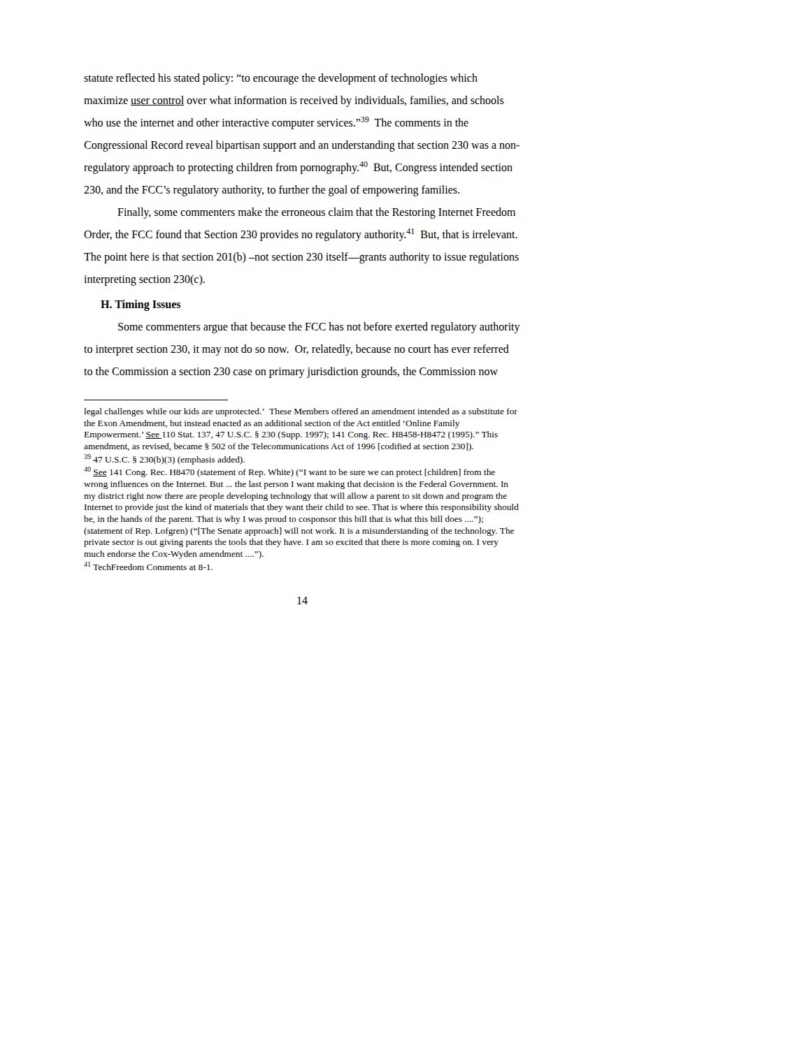statute reflected his stated policy: “to encourage the development of technologies which maximize user control over what information is received by individuals, families, and schools who use the internet and other interactive computer services.”39 The comments in the Congressional Record reveal bipartisan support and an understanding that section 230 was a non-regulatory approach to protecting children from pornography.40 But, Congress intended section 230, and the FCC’s regulatory authority, to further the goal of empowering families.
Finally, some commenters make the erroneous claim that the Restoring Internet Freedom Order, the FCC found that Section 230 provides no regulatory authority.41 But, that is irrelevant. The point here is that section 201(b) –not section 230 itself—grants authority to issue regulations interpreting section 230(c).
H. Timing Issues
Some commenters argue that because the FCC has not before exerted regulatory authority to interpret section 230, it may not do so now. Or, relatedly, because no court has ever referred to the Commission a section 230 case on primary jurisdiction grounds, the Commission now
legal challenges while our kids are unprotected.’ These Members offered an amendment intended as a substitute for the Exon Amendment, but instead enacted as an additional section of the Act entitled ‘Online Family Empowerment.’ See 110 Stat. 137, 47 U.S.C. § 230 (Supp. 1997); 141 Cong. Rec. H8458-H8472 (1995).” This amendment, as revised, became § 502 of the Telecommunications Act of 1996 [codified at section 230]).
39 47 U.S.C. § 230(b)(3) (emphasis added).
40 See 141 Cong. Rec. H8470 (statement of Rep. White) (“I want to be sure we can protect [children] from the wrong influences on the Internet. But ... the last person I want making that decision is the Federal Government. In my district right now there are people developing technology that will allow a parent to sit down and program the Internet to provide just the kind of materials that they want their child to see. That is where this responsibility should be, in the hands of the parent. That is why I was proud to cosponsor this bill that is what this bill does ....”); (statement of Rep. Lofgren) (“[The Senate approach] will not work. It is a misunderstanding of the technology. The private sector is out giving parents the tools that they have. I am so excited that there is more coming on. I very much endorse the Cox-Wyden amendment ....”).
41 TechFreedom Comments at 8-1.
14